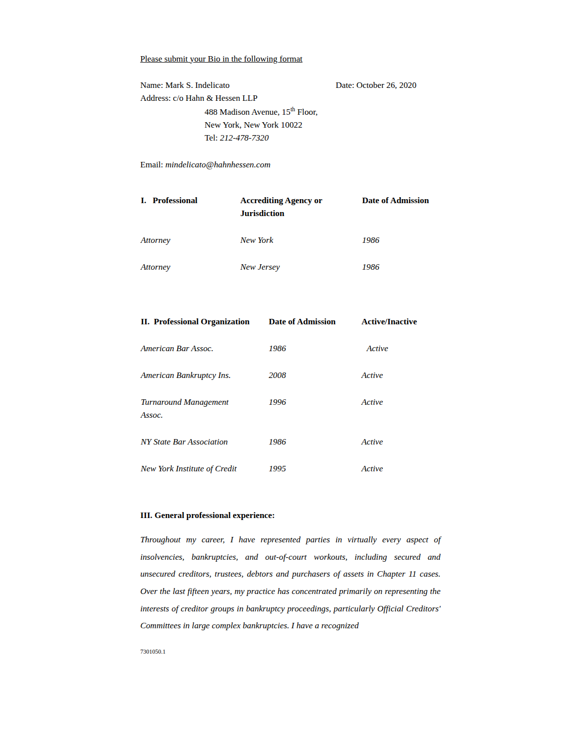Please submit your Bio in the following format
Name: Mark S. Indelicato
Date: October 26, 2020
Address: c/o Hahn & Hessen LLP
488 Madison Avenue, 15th Floor,
New York, New York 10022
Tel: 212-478-7320
Email: mindelicato@hahnhessen.com
| I. Professional | Accrediting Agency or Jurisdiction | Date of Admission |
| --- | --- | --- |
| Attorney | New York | 1986 |
| Attorney | New Jersey | 1986 |
| II. Professional Organization | Date of Admission | Active/Inactive |
| --- | --- | --- |
| American Bar Assoc. | 1986 | Active |
| American Bankruptcy Ins. | 2008 | Active |
| Turnaround Management Assoc. | 1996 | Active |
| NY State Bar Association | 1986 | Active |
| New York Institute of Credit | 1995 | Active |
III. General professional experience:
Throughout my career, I have represented parties in virtually every aspect of insolvencies, bankruptcies, and out-of-court workouts, including secured and unsecured creditors, trustees, debtors and purchasers of assets in Chapter 11 cases. Over the last fifteen years, my practice has concentrated primarily on representing the interests of creditor groups in bankruptcy proceedings, particularly Official Creditors' Committees in large complex bankruptcies. I have a recognized
7301050.1